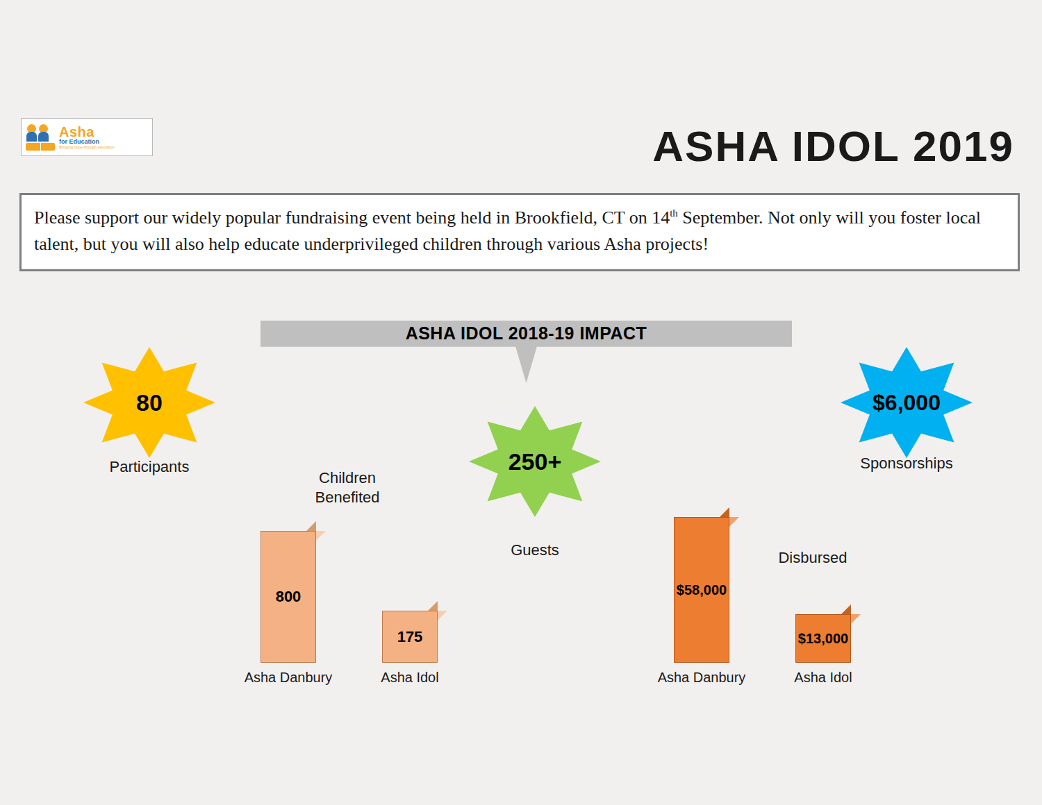Asha
for Education
Bringing hope through education
Asha Idol 2019
Please support our widely popular fundraising event being held in Brookfield, CT on 14th September. Not only will you foster local talent, but you will also help educate underprivileged children through various Asha projects!
ASHA IDOL 2018-19 IMPACT
80
Participants
250+
Guests
$6,000
Sponsorships
Children
Benefited
Disbursed
800
175
$58,000
$13,000
Asha Danbury
Asha Idol
Asha Danbury
Asha Idol